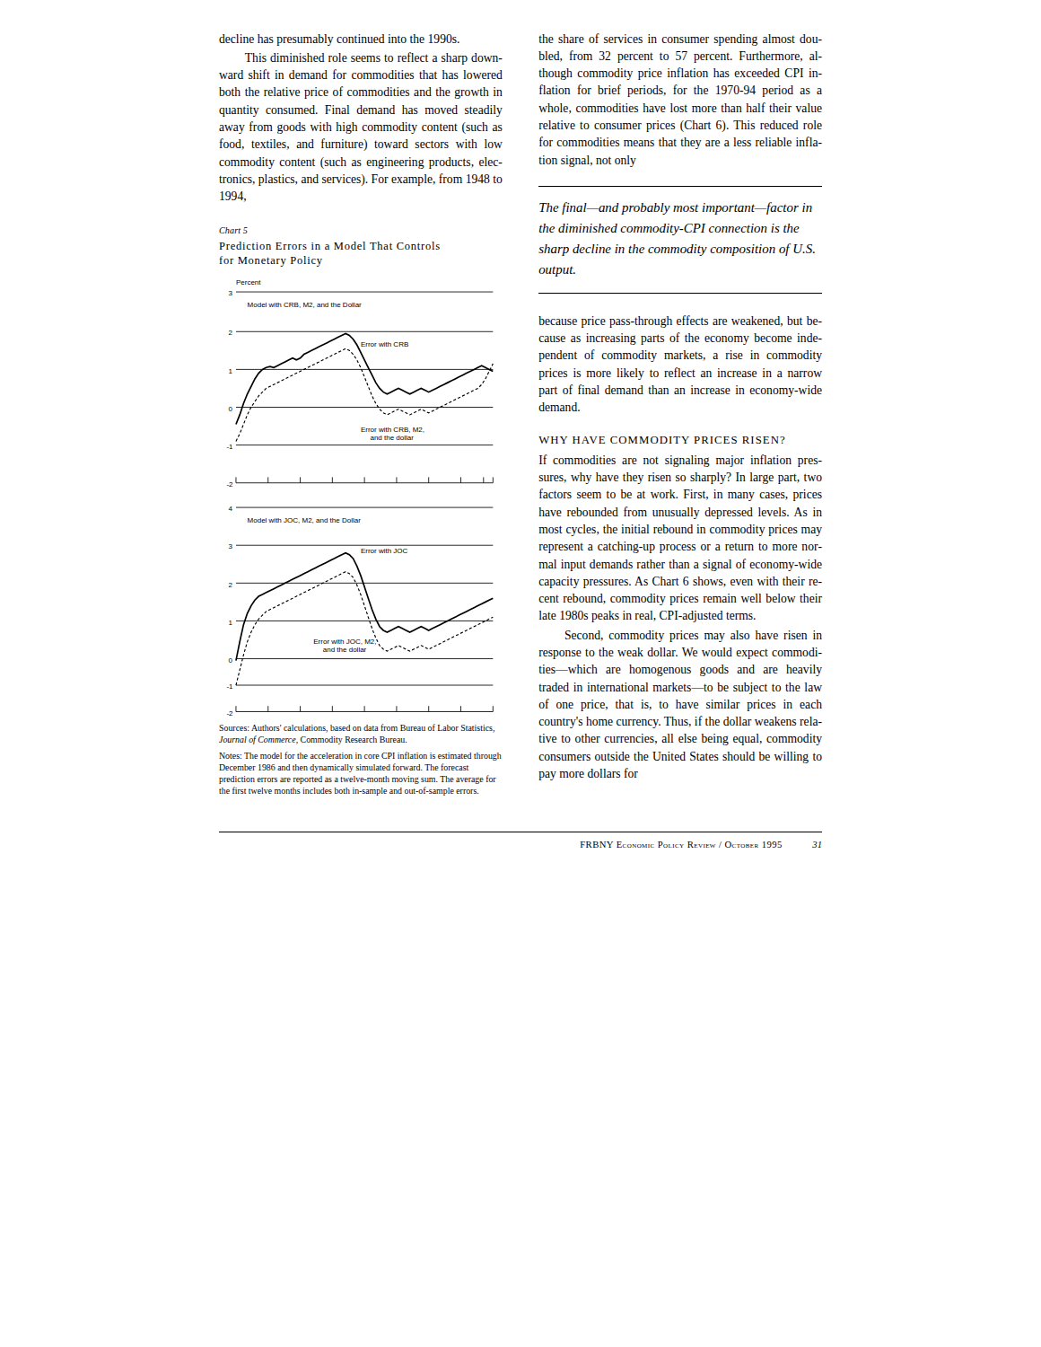decline has presumably continued into the 1990s.
This diminished role seems to reflect a sharp downward shift in demand for commodities that has lowered both the relative price of commodities and the growth in quantity consumed. Final demand has moved steadily away from goods with high commodity content (such as food, textiles, and furniture) toward sectors with low commodity content (such as engineering products, electronics, plastics, and services). For example, from 1948 to 1994,
Chart 5
Prediction Errors in a Model That Controls
for Monetary Policy
Percent 3 Model with CRB, M2, and the Dollar 2 1 0 -1 -2 Error with CRB Error with CRB, M2, and the dollar 4 Model with JOC, M2, and the Dollar 3 2 1 0 -1 -2 1988 89 90 91 92 93 94 95 Error with JOC Error with JOC, M2, and the dollar
Sources: Authors' calculations, based on data from Bureau of Labor Statistics, Journal of Commerce, Commodity Research Bureau.
Notes: The model for the acceleration in core CPI inflation is estimated through December 1986 and then dynamically simulated forward. The forecast prediction errors are reported as a twelve-month moving sum. The average for the first twelve months includes both in-sample and out-of-sample errors.
the share of services in consumer spending almost doubled, from 32 percent to 57 percent. Furthermore, although commodity price inflation has exceeded CPI inflation for brief periods, for the 1970-94 period as a whole, commodities have lost more than half their value relative to consumer prices (Chart 6). This reduced role for commodities means that they are a less reliable inflation signal, not only
The final—and probably most important—factor in the diminished commodity-CPI connection is the sharp decline in the commodity composition of U.S. output.
because price pass-through effects are weakened, but because as increasing parts of the economy become independent of commodity markets, a rise in commodity prices is more likely to reflect an increase in a narrow part of final demand than an increase in economy-wide demand.
Why Have Commodity Prices Risen?
If commodities are not signaling major inflation pressures, why have they risen so sharply? In large part, two factors seem to be at work. First, in many cases, prices have rebounded from unusually depressed levels. As in most cycles, the initial rebound in commodity prices may represent a catching-up process or a return to more normal input demands rather than a signal of economy-wide capacity pressures. As Chart 6 shows, even with their recent rebound, commodity prices remain well below their late 1980s peaks in real, CPI-adjusted terms.
Second, commodity prices may also have risen in response to the weak dollar. We would expect commodities—which are homogenous goods and are heavily traded in international markets—to be subject to the law of one price, that is, to have similar prices in each country's home currency. Thus, if the dollar weakens relative to other currencies, all else being equal, commodity consumers outside the United States should be willing to pay more dollars for
FRBNY Economic Policy Review / October 1995
31